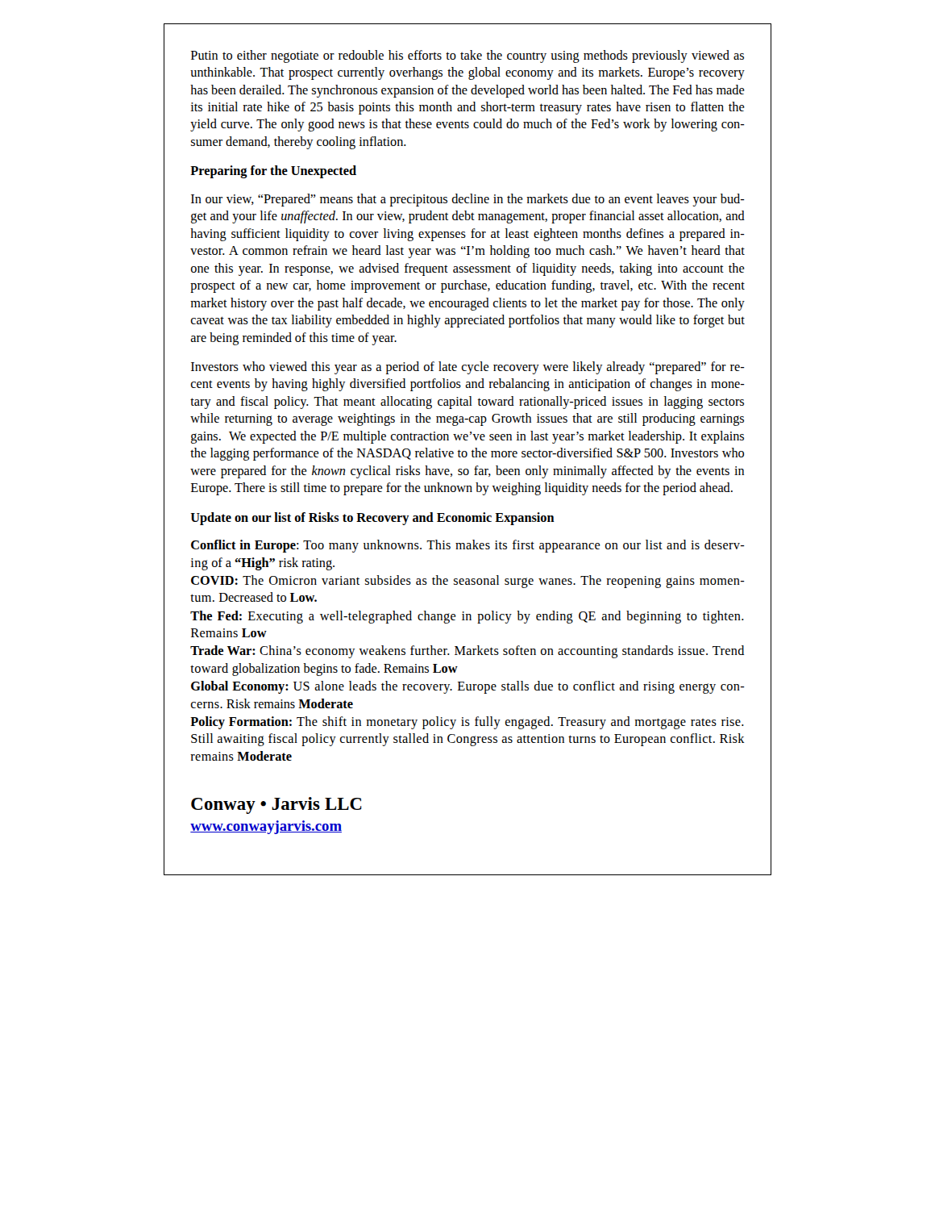Putin to either negotiate or redouble his efforts to take the country using methods previously viewed as unthinkable. That prospect currently overhangs the global economy and its markets. Europe’s recovery has been derailed. The synchronous expansion of the developed world has been halted. The Fed has made its initial rate hike of 25 basis points this month and short-term treasury rates have risen to flatten the yield curve. The only good news is that these events could do much of the Fed’s work by lowering consumer demand, thereby cooling inflation.
Preparing for the Unexpected
In our view, “Prepared” means that a precipitous decline in the markets due to an event leaves your budget and your life unaffected. In our view, prudent debt management, proper financial asset allocation, and having sufficient liquidity to cover living expenses for at least eighteen months defines a prepared investor. A common refrain we heard last year was “I’m holding too much cash.” We haven’t heard that one this year. In response, we advised frequent assessment of liquidity needs, taking into account the prospect of a new car, home improvement or purchase, education funding, travel, etc. With the recent market history over the past half decade, we encouraged clients to let the market pay for those. The only caveat was the tax liability embedded in highly appreciated portfolios that many would like to forget but are being reminded of this time of year.
Investors who viewed this year as a period of late cycle recovery were likely already “prepared” for recent events by having highly diversified portfolios and rebalancing in anticipation of changes in monetary and fiscal policy. That meant allocating capital toward rationally-priced issues in lagging sectors while returning to average weightings in the mega-cap Growth issues that are still producing earnings gains. We expected the P/E multiple contraction we’ve seen in last year’s market leadership. It explains the lagging performance of the NASDAQ relative to the more sector-diversified S&P 500. Investors who were prepared for the known cyclical risks have, so far, been only minimally affected by the events in Europe. There is still time to prepare for the unknown by weighing liquidity needs for the period ahead.
Update on our list of Risks to Recovery and Economic Expansion
Conflict in Europe: Too many unknowns. This makes its first appearance on our list and is deserving of a “High” risk rating.
COVID: The Omicron variant subsides as the seasonal surge wanes. The reopening gains momentum. Decreased to Low.
The Fed: Executing a well-telegraphed change in policy by ending QE and beginning to tighten. Remains Low
Trade War: China’s economy weakens further. Markets soften on accounting standards issue. Trend toward globalization begins to fade. Remains Low
Global Economy: US alone leads the recovery. Europe stalls due to conflict and rising energy concerns. Risk remains Moderate
Policy Formation: The shift in monetary policy is fully engaged. Treasury and mortgage rates rise. Still awaiting fiscal policy currently stalled in Congress as attention turns to European conflict. Risk remains Moderate
Conway • Jarvis LLC
www.conwayjarvis.com